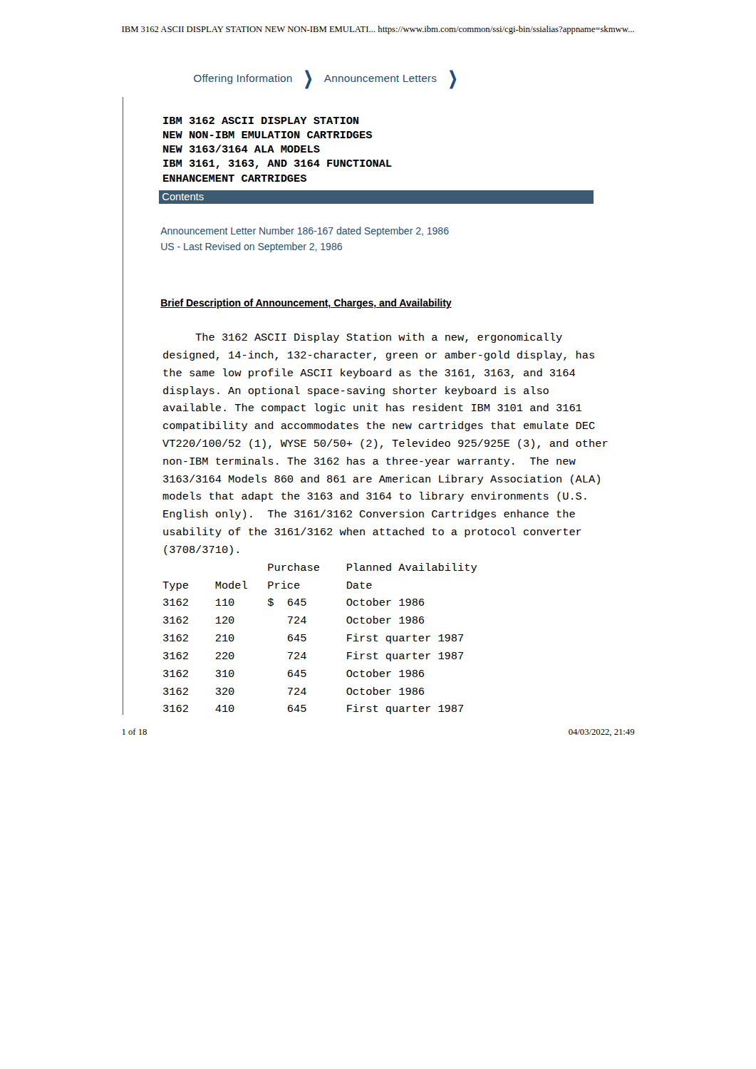IBM 3162 ASCII DISPLAY STATION NEW NON-IBM EMULATI...
https://www.ibm.com/common/ssi/cgi-bin/ssialias?appname=skmww...
Offering Information ❯ Announcement Letters ❯
IBM 3162 ASCII DISPLAY STATION
NEW NON-IBM EMULATION CARTRIDGES
NEW 3163/3164 ALA MODELS
IBM 3161, 3163, AND 3164 FUNCTIONAL
ENHANCEMENT CARTRIDGES
Contents
Announcement Letter Number 186-167 dated September 2, 1986
US - Last Revised on September 2, 1986
Brief Description of Announcement, Charges, and Availability
     The 3162 ASCII Display Station with a new, ergonomically
designed, 14-inch, 132-character, green or amber-gold display, has
the same low profile ASCII keyboard as the 3161, 3163, and 3164
displays. An optional space-saving shorter keyboard is also
available. The compact logic unit has resident IBM 3101 and 3161
compatibility and accommodates the new cartridges that emulate DEC
VT220/100/52 (1), WYSE 50/50+ (2), Televideo 925/925E (3), and other
non-IBM terminals. The 3162 has a three-year warranty.  The new
3163/3164 Models 860 and 861 are American Library Association (ALA)
models that adapt the 3163 and 3164 to library environments (U.S.
English only).  The 3161/3162 Conversion Cartridges enhance the
usability of the 3161/3162 when attached to a protocol converter
(3708/3710).
                Purchase    Planned Availability
Type    Model   Price       Date
3162    110     $  645      October 1986
3162    120        724      October 1986
3162    210        645      First quarter 1987
3162    220        724      First quarter 1987
3162    310        645      October 1986
3162    320        724      October 1986
3162    410        645      First quarter 1987
1 of 18
04/03/2022, 21:49